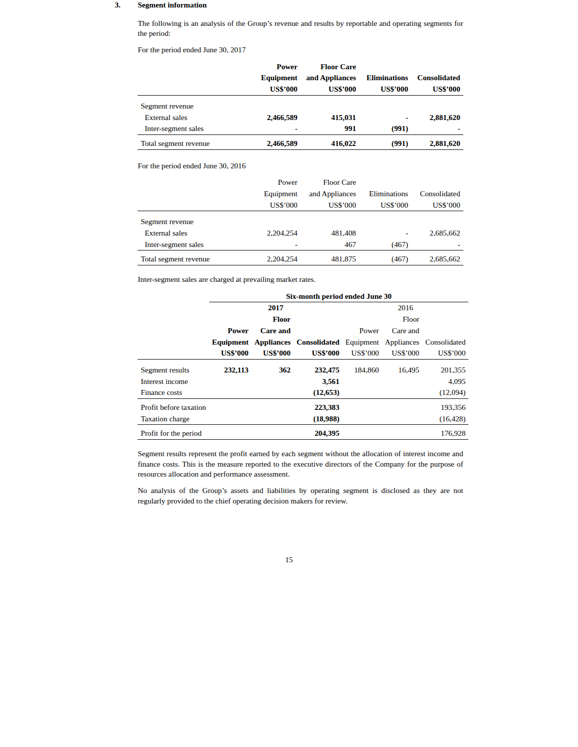3.
Segment information
The following is an analysis of the Group’s revenue and results by reportable and operating segments for the period:
For the period ended June 30, 2017
| | Power | Floor Care | | |
| | Equipment | and Appliances | Eliminations | Consolidated |
| | US$’000 | US$’000 | US$’000 | US$’000 |
| Segment revenue | | | | |
| External sales | 2,466,589 | 415,031 | - | 2,881,620 |
| Inter-segment sales | - | 991 | (991) | - |
| Total segment revenue | 2,466,589 | 416,022 | (991) | 2,881,620 |
For the period ended June 30, 2016
| | Power | Floor Care | | |
| | Equipment | and Appliances | Eliminations | Consolidated |
| | US$’000 | US$’000 | US$’000 | US$’000 |
| Segment revenue | | | | |
| External sales | 2,204,254 | 481,408 | - | 2,685,662 |
| Inter-segment sales | - | 467 | (467) | - |
| Total segment revenue | 2,204,254 | 481,875 | (467) | 2,685,662 |
Inter-segment sales are charged at prevailing market rates.
| | Six-month period ended June 30 |
| | 2017 | 2016 |
| | | Floor | | | Floor | |
| | Power | Care and | | Power | Care and | |
| | Equipment | Appliances | Consolidated | Equipment | Appliances | Consolidated |
| | US$’000 | US$’000 | US$’000 | US$’000 | US$’000 | US$’000 |
| Segment results | 232,113 | 362 | 232,475 | 184,860 | 16,495 | 201,355 |
| Interest income | | | 3,561 | | | 4,095 |
| Finance costs | | | (12,653) | | | (12,094) |
| Profit before taxation | | | 223,383 | | | 193,356 |
| Taxation charge | | | (18,988) | | | (16,428) |
| Profit for the period | | | 204,395 | | | 176,928 |
Segment results represent the profit earned by each segment without the allocation of interest income and finance costs. This is the measure reported to the executive directors of the Company for the purpose of resources allocation and performance assessment.
No analysis of the Group’s assets and liabilities by operating segment is disclosed as they are not regularly provided to the chief operating decision makers for review.
15